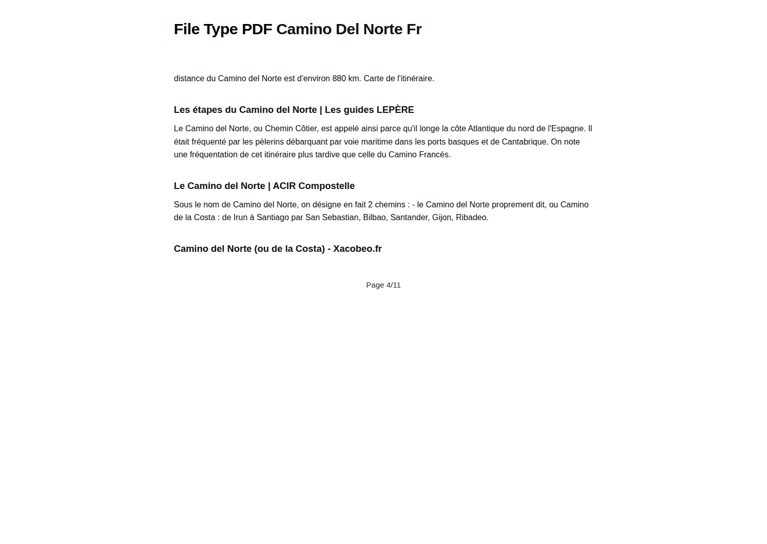File Type PDF Camino Del Norte Fr
distance du Camino del Norte est d'environ 880 km. Carte de l'itinéraire.
Les étapes du Camino del Norte | Les guides LEPÈRE
Le Camino del Norte, ou Chemin Côtier, est appelé ainsi parce qu'il longe la côte Atlantique du nord de l'Espagne. Il était fréquenté par les pèlerins débarquant par voie maritime dans les ports basques et de Cantabrique. On note une fréquentation de cet itinéraire plus tardive que celle du Camino Francés.
Le Camino del Norte | ACIR Compostelle
Sous le nom de Camino del Norte, on désigne en fait 2 chemins : - le Camino del Norte proprement dit, ou Camino de la Costa : de Irun à Santiago par San Sebastian, Bilbao, Santander, Gijon, Ribadeo.
Camino del Norte (ou de la Costa) - Xacobeo.fr
Page 4/11